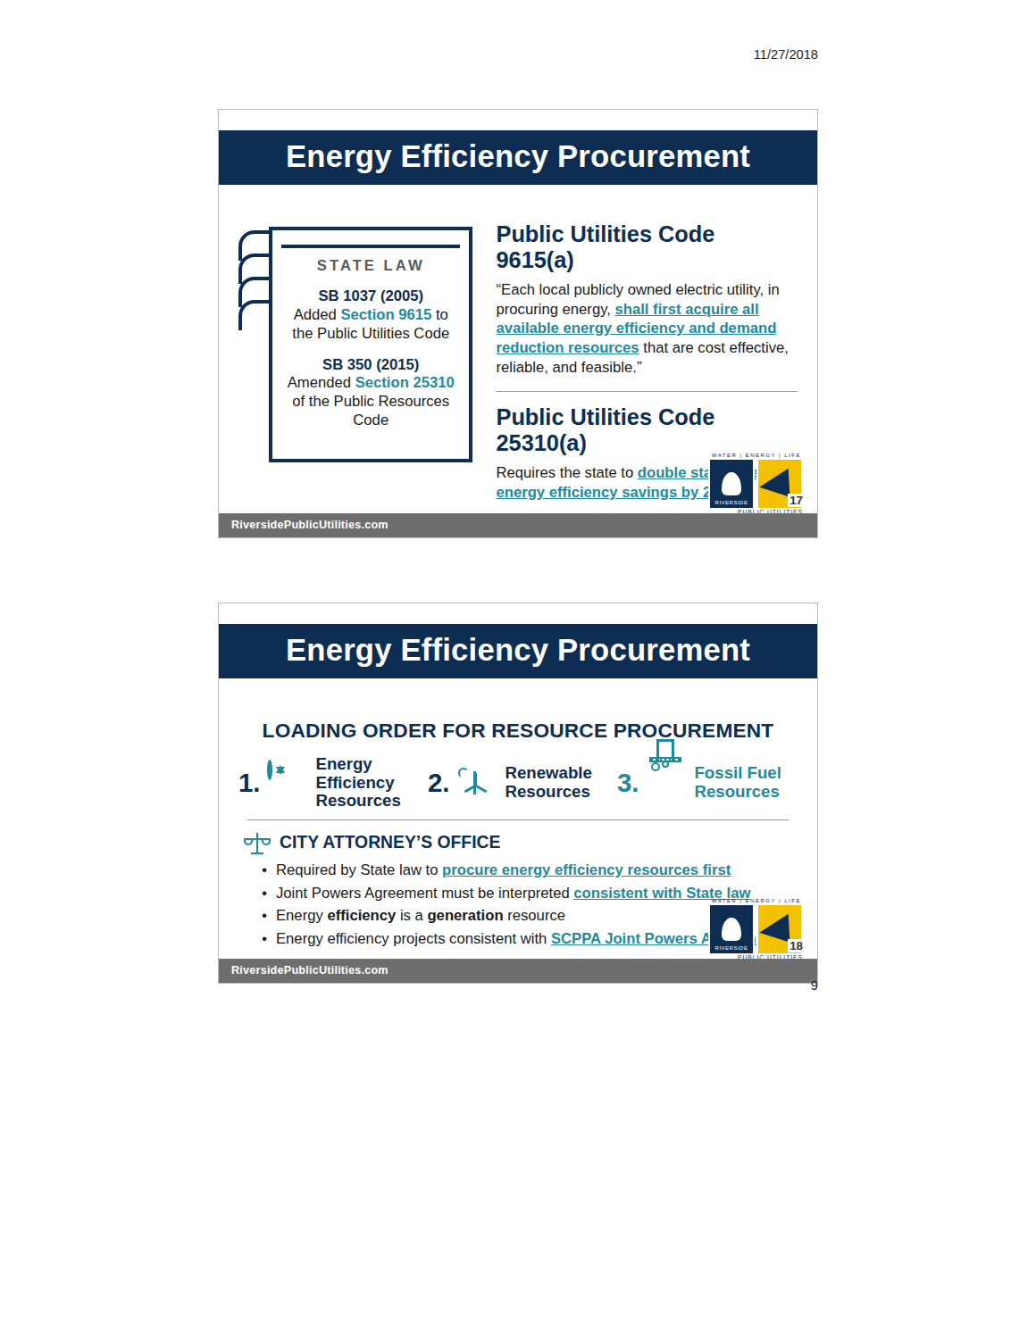11/27/2018
Energy Efficiency Procurement
STATE LAW
SB 1037 (2005)
Added Section 9615 to the Public Utilities Code
SB 350 (2015)
Amended Section 25310 of the Public Resources Code
Public Utilities Code 9615(a)
“Each local publicly owned electric utility, in procuring energy, shall first acquire all available energy efficiency and demand reduction resources that are cost effective, reliable, and feasible.”
Public Utilities Code 25310(a)
Requires the state to double statewide energy efficiency savings by 2030
RIVERSIDE
WATER | ENERGY | LIFE
PUBLIC UTILITIES
17 RiversidePublicUtilities.com
Energy Efficiency Procurement
LOADING ORDER FOR RESOURCE PROCUREMENT
1. Energy
Efficiency
Resources
2. Renewable
Resources
3. Fossil Fuel
Resources
CITY ATTORNEY’S OFFICE
Required by State law to procure energy efficiency resources first
Joint Powers Agreement must be interpreted consistent with State law
Energy efficiency is a generation resource
Energy efficiency projects consistent with SCPPA Joint Powers Agreement
RIVERSIDE
WATER | ENERGY | LIFE
PUBLIC UTILITIES
18 RiversidePublicUtilities.com
9